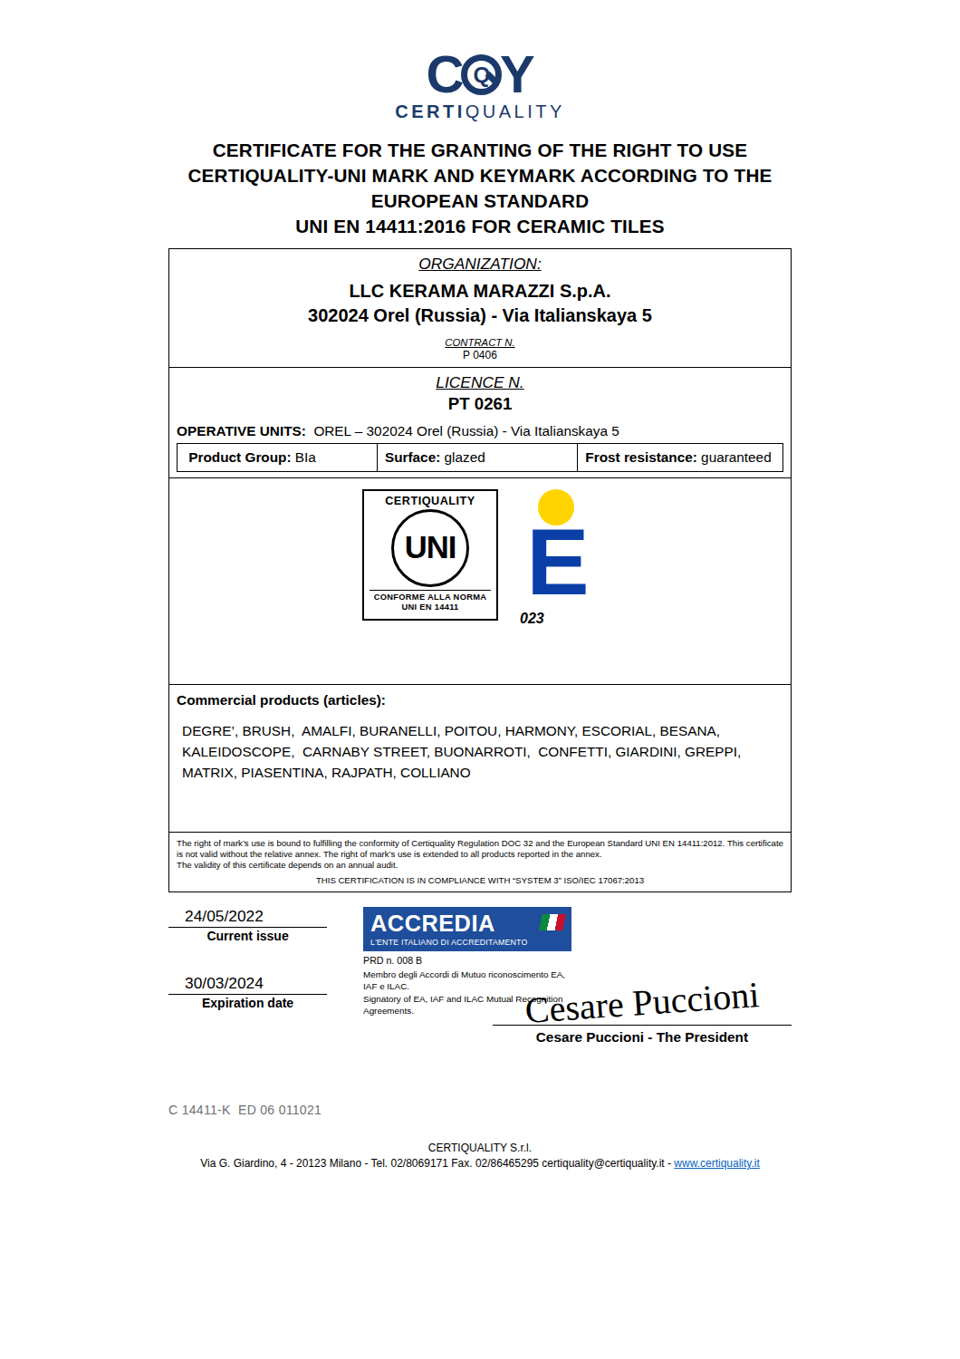CQY
CERTIQUALITY
CERTIFICATE FOR THE GRANTING OF THE RIGHT TO USE
CERTIQUALITY-UNI MARK AND KEYMARK ACCORDING TO THE EUROPEAN STANDARD
UNI EN 14411:2016 FOR CERAMIC TILES
| ORGANIZATION: LLC KERAMA MARAZZI S.p.A. 302024 Orel (Russia) - Via Italianskaya 5 CONTRACT N. P 0406 |
| LICENCE N. PT 0261 OPERATIVE UNITS: OREL – 302024 Orel (Russia) - Via Italianskaya 5 / Product Group: BIa / Surface: glazed / Frost resistance: guaranteed / |
| CERTIQUALITY UNI CONFORME ALLA NORMA UNI EN 14411 E 023 |
| Commercial products (articles): DEGRE’, BRUSH, AMALFI, BURANELLI, POITOU, HARMONY, ESCORIAL, BESANA, KALEIDOSCOPE, CARNABY STREET, BUONARROTI, CONFETTI, GIARDINI, GREPPI, MATRIX, PIASENTINA, RAJPATH, COLLIANO |
| The right of mark’s use is bound to fulfilling the conformity of Certiquality Regulation DOC 32 and the European Standard UNI EN 14411:2012. This certificate is not valid without the relative annex. The right of mark’s use is extended to all products reported in the annex. The validity of this certificate depends on an annual audit. THIS CERTIFICATION IS IN COMPLIANCE WITH “SYSTEM 3” ISO/IEC 17067:2013 |
24/05/2022
Current issue
30/03/2024
Expiration date
ACCREDIA
L'ENTE ITALIANO DI ACCREDITAMENTO
PRD n. 008 B
Membro degli Accordi di Mutuo riconoscimento EA, IAF e ILAC.
Signatory of EA, IAF and ILAC Mutual Recognition Agreements.
Cesare Puccioni
Cesare Puccioni - The President
C 14411-K ED 06 011021
CERTIQUALITY S.r.l.
Via G. Giardino, 4 - 20123 Milano - Tel. 02/8069171 Fax. 02/86465295 certiquality@certiquality.it - www.certiquality.it